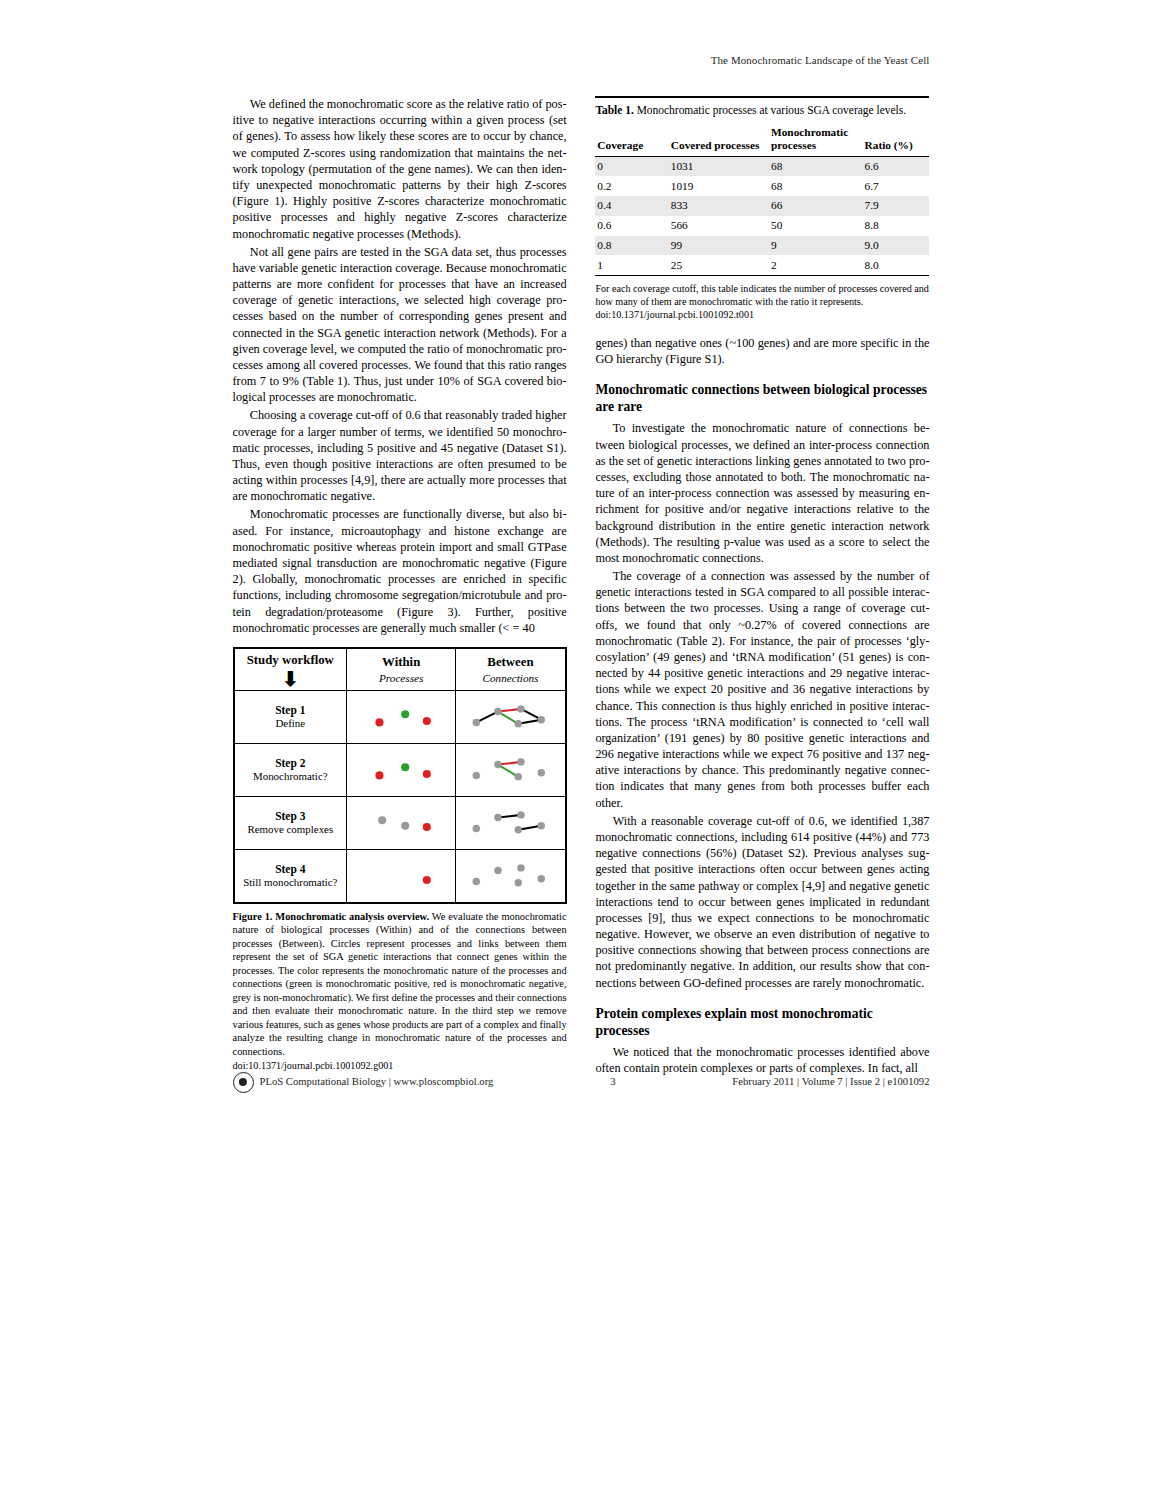The Monochromatic Landscape of the Yeast Cell
We defined the monochromatic score as the relative ratio of positive to negative interactions occurring within a given process (set of genes). To assess how likely these scores are to occur by chance, we computed Z-scores using randomization that maintains the network topology (permutation of the gene names). We can then identify unexpected monochromatic patterns by their high Z-scores (Figure 1). Highly positive Z-scores characterize monochromatic positive processes and highly negative Z-scores characterize monochromatic negative processes (Methods).
Not all gene pairs are tested in the SGA data set, thus processes have variable genetic interaction coverage. Because monochromatic patterns are more confident for processes that have an increased coverage of genetic interactions, we selected high coverage processes based on the number of corresponding genes present and connected in the SGA genetic interaction network (Methods). For a given coverage level, we computed the ratio of monochromatic processes among all covered processes. We found that this ratio ranges from 7 to 9% (Table 1). Thus, just under 10% of SGA covered biological processes are monochromatic.
Choosing a coverage cut-off of 0.6 that reasonably traded higher coverage for a larger number of terms, we identified 50 monochromatic processes, including 5 positive and 45 negative (Dataset S1). Thus, even though positive interactions are often presumed to be acting within processes [4,9], there are actually more processes that are monochromatic negative.
Monochromatic processes are functionally diverse, but also biased. For instance, microautophagy and histone exchange are monochromatic positive whereas protein import and small GTPase mediated signal transduction are monochromatic negative (Figure 2). Globally, monochromatic processes are enriched in specific functions, including chromosome segregation/microtubule and protein degradation/proteasome (Figure 3). Further, positive monochromatic processes are generally much smaller (< = 40
| Study workflow ⬇ | Within Processes | Between Connections |
| Step 1 Define | | |
| Step 2 Monochromatic? | | |
| Step 3 Remove complexes | | |
| Step 4 Still monochromatic? | | |
Figure 1. Monochromatic analysis overview. We evaluate the monochromatic nature of biological processes (Within) and of the connections between processes (Between). Circles represent processes and links between them represent the set of SGA genetic interactions that connect genes within the processes. The color represents the monochromatic nature of the processes and connections (green is monochromatic positive, red is monochromatic negative, grey is non-monochromatic). We first define the processes and their connections and then evaluate their monochromatic nature. In the third step we remove various features, such as genes whose products are part of a complex and finally analyze the resulting change in monochromatic nature of the processes and connections.
doi:10.1371/journal.pcbi.1001092.g001
Table 1. Monochromatic processes at various SGA coverage levels.
| Coverage | Covered processes | Monochromatic processes | Ratio (%) |
| --- | --- | --- | --- |
| 0 | 1031 | 68 | 6.6 |
| 0.2 | 1019 | 68 | 6.7 |
| 0.4 | 833 | 66 | 7.9 |
| 0.6 | 566 | 50 | 8.8 |
| 0.8 | 99 | 9 | 9.0 |
| 1 | 25 | 2 | 8.0 |
For each coverage cutoff, this table indicates the number of processes covered and how many of them are monochromatic with the ratio it represents.
doi:10.1371/journal.pcbi.1001092.t001
genes) than negative ones (~100 genes) and are more specific in the GO hierarchy (Figure S1).
Monochromatic connections between biological processes are rare
To investigate the monochromatic nature of connections between biological processes, we defined an inter-process connection as the set of genetic interactions linking genes annotated to two processes, excluding those annotated to both. The monochromatic nature of an inter-process connection was assessed by measuring enrichment for positive and/or negative interactions relative to the background distribution in the entire genetic interaction network (Methods). The resulting p-value was used as a score to select the most monochromatic connections.
The coverage of a connection was assessed by the number of genetic interactions tested in SGA compared to all possible interactions between the two processes. Using a range of coverage cut-offs, we found that only ~0.27% of covered connections are monochromatic (Table 2). For instance, the pair of processes ‘glycosylation’ (49 genes) and ‘tRNA modification’ (51 genes) is connected by 44 positive genetic interactions and 29 negative interactions while we expect 20 positive and 36 negative interactions by chance. This connection is thus highly enriched in positive interactions. The process ‘tRNA modification’ is connected to ‘cell wall organization’ (191 genes) by 80 positive genetic interactions and 296 negative interactions while we expect 76 positive and 137 negative interactions by chance. This predominantly negative connection indicates that many genes from both processes buffer each other.
With a reasonable coverage cut-off of 0.6, we identified 1,387 monochromatic connections, including 614 positive (44%) and 773 negative connections (56%) (Dataset S2). Previous analyses suggested that positive interactions often occur between genes acting together in the same pathway or complex [4,9] and negative genetic interactions tend to occur between genes implicated in redundant processes [9], thus we expect connections to be monochromatic negative. However, we observe an even distribution of negative to positive connections showing that between process connections are not predominantly negative. In addition, our results show that connections between GO-defined processes are rarely monochromatic.
Protein complexes explain most monochromatic processes
We noticed that the monochromatic processes identified above often contain protein complexes or parts of complexes. In fact, all
PLoS Computational Biology | www.ploscompbiol.org
3
February 2011 | Volume 7 | Issue 2 | e1001092